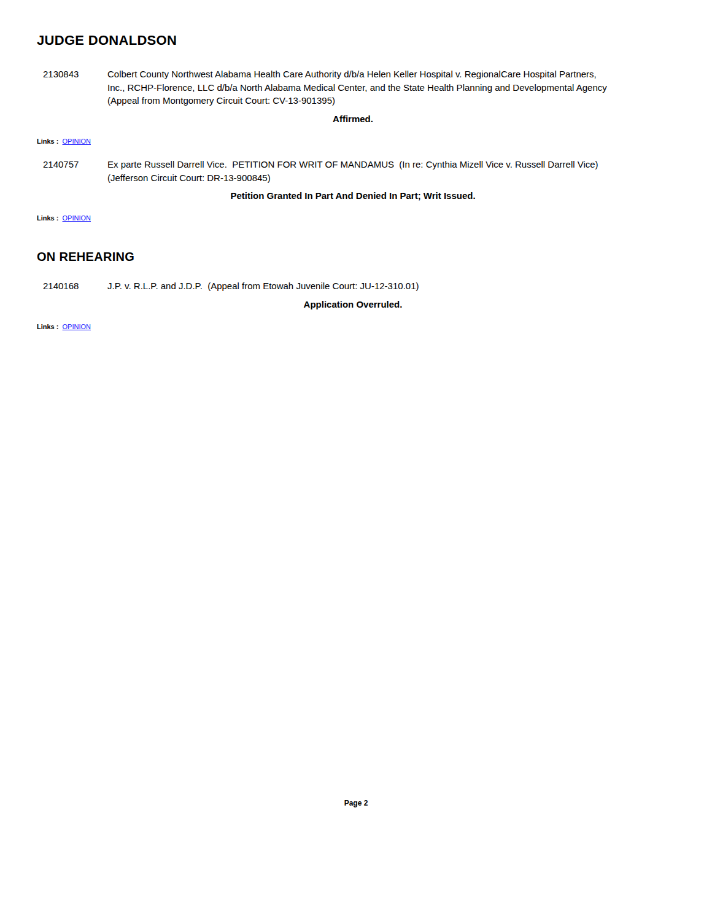JUDGE DONALDSON
2130843
Colbert County Northwest Alabama Health Care Authority d/b/a Helen Keller Hospital v. RegionalCare Hospital Partners, Inc., RCHP-Florence, LLC d/b/a North Alabama Medical Center, and the State Health Planning and Developmental Agency (Appeal from Montgomery Circuit Court: CV-13-901395)
Affirmed.
Links : OPINION
2140757
Ex parte Russell Darrell Vice. PETITION FOR WRIT OF MANDAMUS (In re: Cynthia Mizell Vice v. Russell Darrell Vice) (Jefferson Circuit Court: DR-13-900845)
Petition Granted In Part And Denied In Part; Writ Issued.
Links : OPINION
ON REHEARING
2140168
J.P. v. R.L.P. and J.D.P. (Appeal from Etowah Juvenile Court: JU-12-310.01)
Application Overruled.
Links : OPINION
Page 2